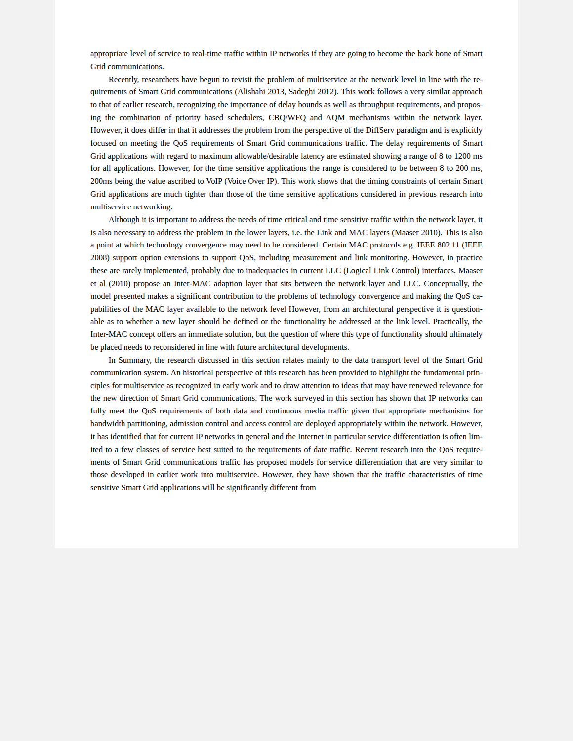appropriate level of service to real-time traffic within IP networks if they are going to become the back bone of Smart Grid communications.
Recently, researchers have begun to revisit the problem of multiservice at the network level in line with the requirements of Smart Grid communications (Alishahi 2013, Sadeghi 2012). This work follows a very similar approach to that of earlier research, recognizing the importance of delay bounds as well as throughput requirements, and proposing the combination of priority based schedulers, CBQ/WFQ and AQM mechanisms within the network layer. However, it does differ in that it addresses the problem from the perspective of the DiffServ paradigm and is explicitly focused on meeting the QoS requirements of Smart Grid communications traffic. The delay requirements of Smart Grid applications with regard to maximum allowable/desirable latency are estimated showing a range of 8 to 1200 ms for all applications. However, for the time sensitive applications the range is considered to be between 8 to 200 ms, 200ms being the value ascribed to VoIP (Voice Over IP). This work shows that the timing constraints of certain Smart Grid applications are much tighter than those of the time sensitive applications considered in previous research into multiservice networking.
Although it is important to address the needs of time critical and time sensitive traffic within the network layer, it is also necessary to address the problem in the lower layers, i.e. the Link and MAC layers (Maaser 2010). This is also a point at which technology convergence may need to be considered. Certain MAC protocols e.g. IEEE 802.11 (IEEE 2008) support option extensions to support QoS, including measurement and link monitoring. However, in practice these are rarely implemented, probably due to inadequacies in current LLC (Logical Link Control) interfaces. Maaser et al (2010) propose an Inter-MAC adaption layer that sits between the network layer and LLC. Conceptually, the model presented makes a significant contribution to the problems of technology convergence and making the QoS capabilities of the MAC layer available to the network level However, from an architectural perspective it is questionable as to whether a new layer should be defined or the functionality be addressed at the link level. Practically, the Inter-MAC concept offers an immediate solution, but the question of where this type of functionality should ultimately be placed needs to reconsidered in line with future architectural developments.
In Summary, the research discussed in this section relates mainly to the data transport level of the Smart Grid communication system. An historical perspective of this research has been provided to highlight the fundamental principles for multiservice as recognized in early work and to draw attention to ideas that may have renewed relevance for the new direction of Smart Grid communications. The work surveyed in this section has shown that IP networks can fully meet the QoS requirements of both data and continuous media traffic given that appropriate mechanisms for bandwidth partitioning, admission control and access control are deployed appropriately within the network. However, it has identified that for current IP networks in general and the Internet in particular service differentiation is often limited to a few classes of service best suited to the requirements of date traffic. Recent research into the QoS requirements of Smart Grid communications traffic has proposed models for service differentiation that are very similar to those developed in earlier work into multiservice. However, they have shown that the traffic characteristics of time sensitive Smart Grid applications will be significantly different from